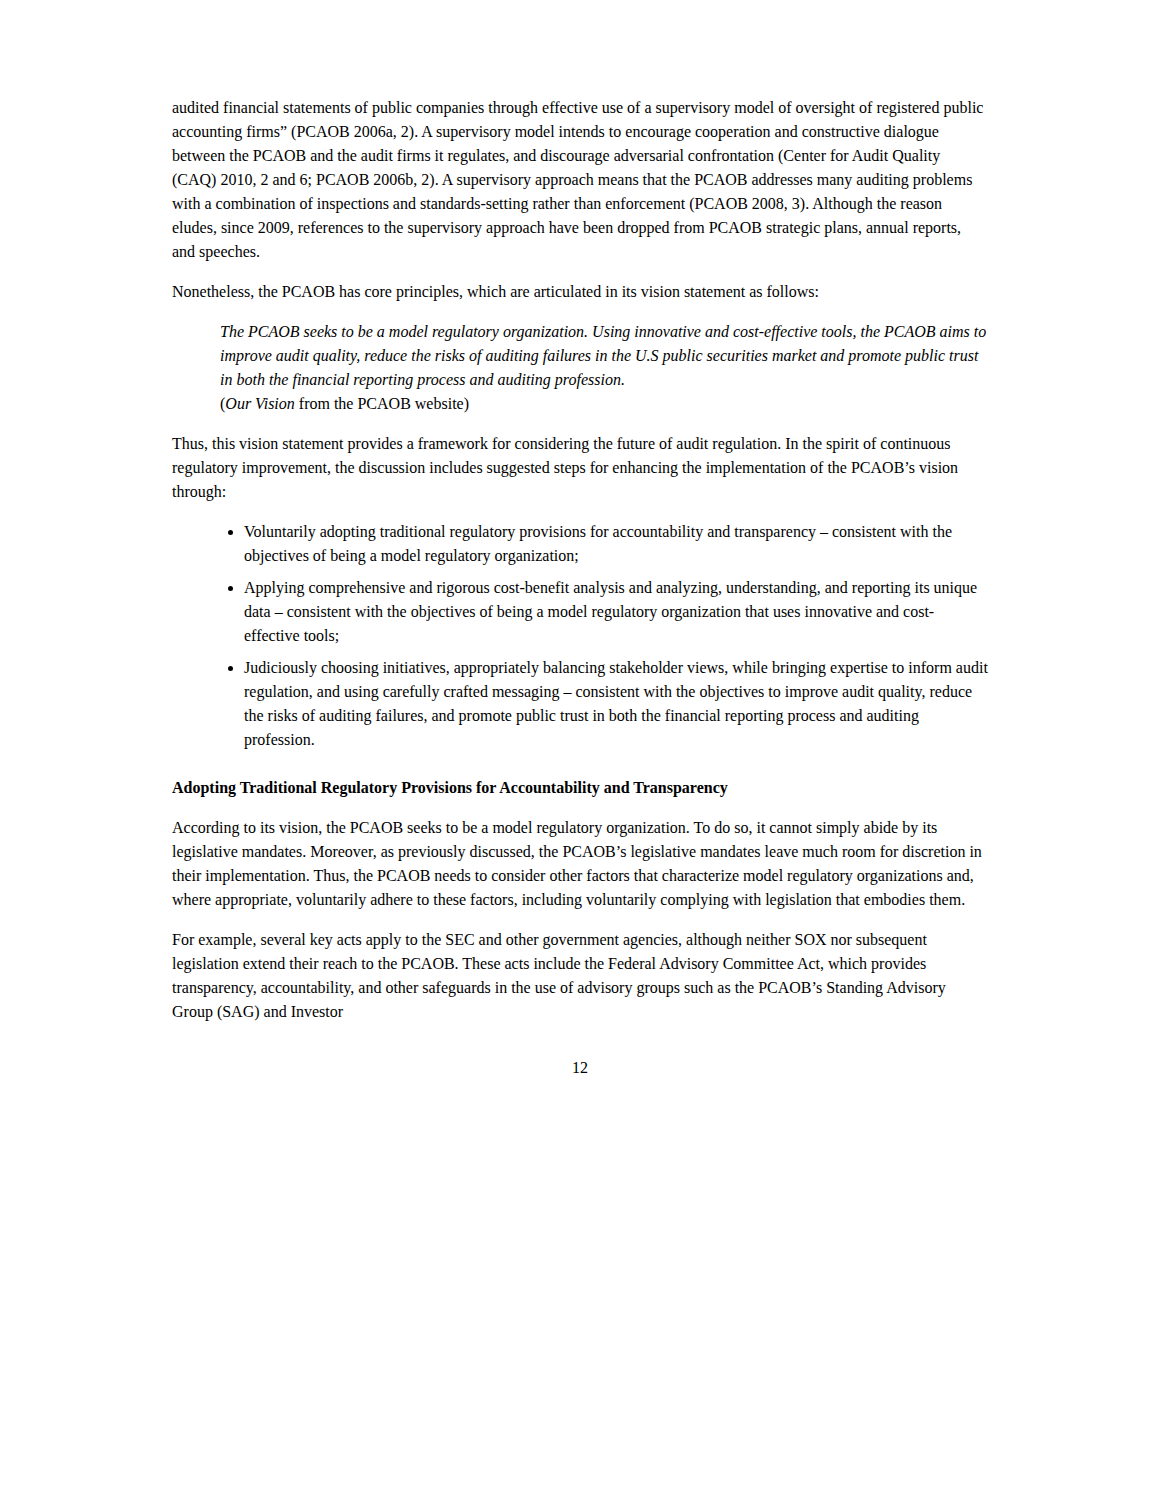audited financial statements of public companies through effective use of a supervisory model of oversight of registered public accounting firms” (PCAOB 2006a, 2). A supervisory model intends to encourage cooperation and constructive dialogue between the PCAOB and the audit firms it regulates, and discourage adversarial confrontation (Center for Audit Quality (CAQ) 2010, 2 and 6; PCAOB 2006b, 2). A supervisory approach means that the PCAOB addresses many auditing problems with a combination of inspections and standards-setting rather than enforcement (PCAOB 2008, 3). Although the reason eludes, since 2009, references to the supervisory approach have been dropped from PCAOB strategic plans, annual reports, and speeches.
Nonetheless, the PCAOB has core principles, which are articulated in its vision statement as follows:
The PCAOB seeks to be a model regulatory organization. Using innovative and cost-effective tools, the PCAOB aims to improve audit quality, reduce the risks of auditing failures in the U.S public securities market and promote public trust in both the financial reporting process and auditing profession.
(Our Vision from the PCAOB website)
Thus, this vision statement provides a framework for considering the future of audit regulation. In the spirit of continuous regulatory improvement, the discussion includes suggested steps for enhancing the implementation of the PCAOB’s vision through:
Voluntarily adopting traditional regulatory provisions for accountability and transparency – consistent with the objectives of being a model regulatory organization;
Applying comprehensive and rigorous cost-benefit analysis and analyzing, understanding, and reporting its unique data – consistent with the objectives of being a model regulatory organization that uses innovative and cost-effective tools;
Judiciously choosing initiatives, appropriately balancing stakeholder views, while bringing expertise to inform audit regulation, and using carefully crafted messaging – consistent with the objectives to improve audit quality, reduce the risks of auditing failures, and promote public trust in both the financial reporting process and auditing profession.
Adopting Traditional Regulatory Provisions for Accountability and Transparency
According to its vision, the PCAOB seeks to be a model regulatory organization. To do so, it cannot simply abide by its legislative mandates. Moreover, as previously discussed, the PCAOB’s legislative mandates leave much room for discretion in their implementation. Thus, the PCAOB needs to consider other factors that characterize model regulatory organizations and, where appropriate, voluntarily adhere to these factors, including voluntarily complying with legislation that embodies them.
For example, several key acts apply to the SEC and other government agencies, although neither SOX nor subsequent legislation extend their reach to the PCAOB. These acts include the Federal Advisory Committee Act, which provides transparency, accountability, and other safeguards in the use of advisory groups such as the PCAOB’s Standing Advisory Group (SAG) and Investor
12